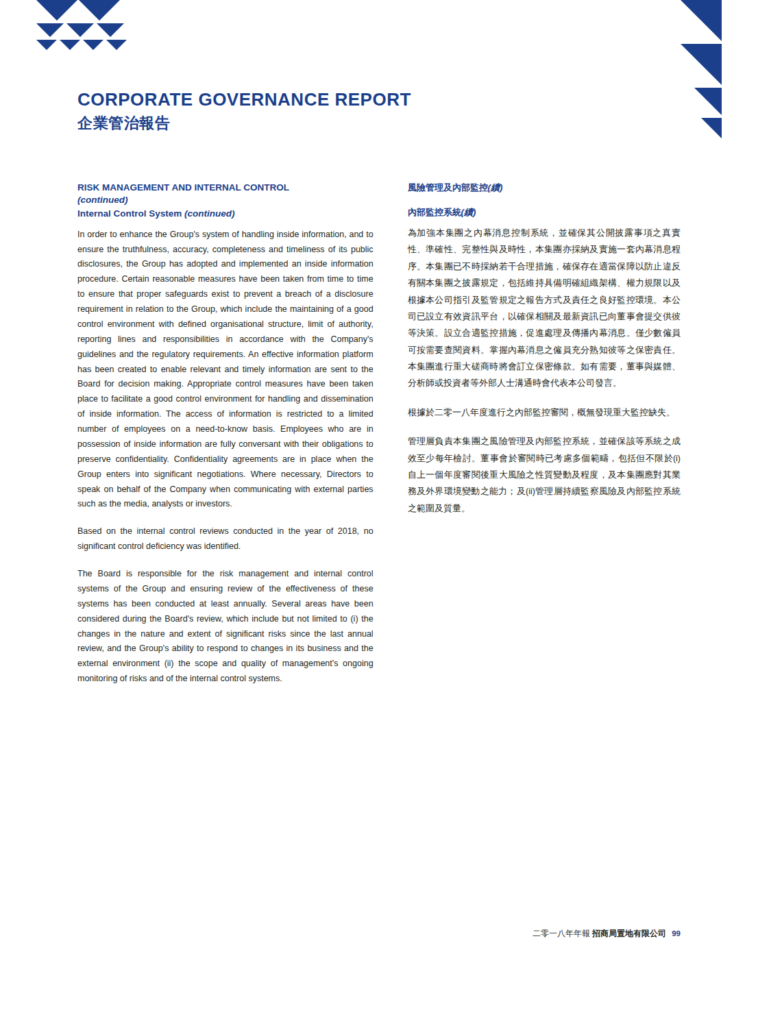CORPORATE GOVERNANCE REPORT 企業管治報告
RISK MANAGEMENT AND INTERNAL CONTROL
(continued)
Internal Control System (continued)
In order to enhance the Group's system of handling inside information, and to ensure the truthfulness, accuracy, completeness and timeliness of its public disclosures, the Group has adopted and implemented an inside information procedure. Certain reasonable measures have been taken from time to time to ensure that proper safeguards exist to prevent a breach of a disclosure requirement in relation to the Group, which include the maintaining of a good control environment with defined organisational structure, limit of authority, reporting lines and responsibilities in accordance with the Company's guidelines and the regulatory requirements. An effective information platform has been created to enable relevant and timely information are sent to the Board for decision making. Appropriate control measures have been taken place to facilitate a good control environment for handling and dissemination of inside information. The access of information is restricted to a limited number of employees on a need-to-know basis. Employees who are in possession of inside information are fully conversant with their obligations to preserve confidentiality. Confidentiality agreements are in place when the Group enters into significant negotiations. Where necessary, Directors to speak on behalf of the Company when communicating with external parties such as the media, analysts or investors.
Based on the internal control reviews conducted in the year of 2018, no significant control deficiency was identified.
The Board is responsible for the risk management and internal control systems of the Group and ensuring review of the effectiveness of these systems has been conducted at least annually. Several areas have been considered during the Board's review, which include but not limited to (i) the changes in the nature and extent of significant risks since the last annual review, and the Group's ability to respond to changes in its business and the external environment (ii) the scope and quality of management's ongoing monitoring of risks and of the internal control systems.
風險管理及內部監控(續)
內部監控系統(續)
為加強本集團之內幕消息控制系統，並確保其公開披露事項之真實性、準確性、完整性與及時性，本集團亦採納及實施一套內幕消息程序。本集團已不時採納若干合理措施，確保存在適當保障以防止違反有關本集團之披露規定，包括維持具備明確組織架構、權力規限以及根據本公司指引及監管規定之報告方式及責任之良好監控環境。本公司已設立有效資訊平台，以確保相關及最新資訊已向董事會提交供彼等決策。設立合適監控措施，促進處理及傳播內幕消息。僅少數僱員可按需要查閱資料。掌握內幕消息之僱員充分熟知彼等之保密責任。本集團進行重大磋商時將會訂立保密條款。如有需要，董事與媒體、分析師或投資者等外部人士溝通時會代表本公司發言。
根據於二零一八年度進行之內部監控審閱，概無發現重大監控缺失。
管理層負責本集團之風險管理及內部監控系統，並確保該等系統之成效至少每年檢討。董事會於審閱時已考慮多個範疇，包括但不限於(i)自上一個年度審閱後重大風險之性質變動及程度，及本集團應對其業務及外界環境變動之能力；及(ii)管理層持續監察風險及內部監控系統之範圍及質量。
二零一八年年報 招商局置地有限公司 99